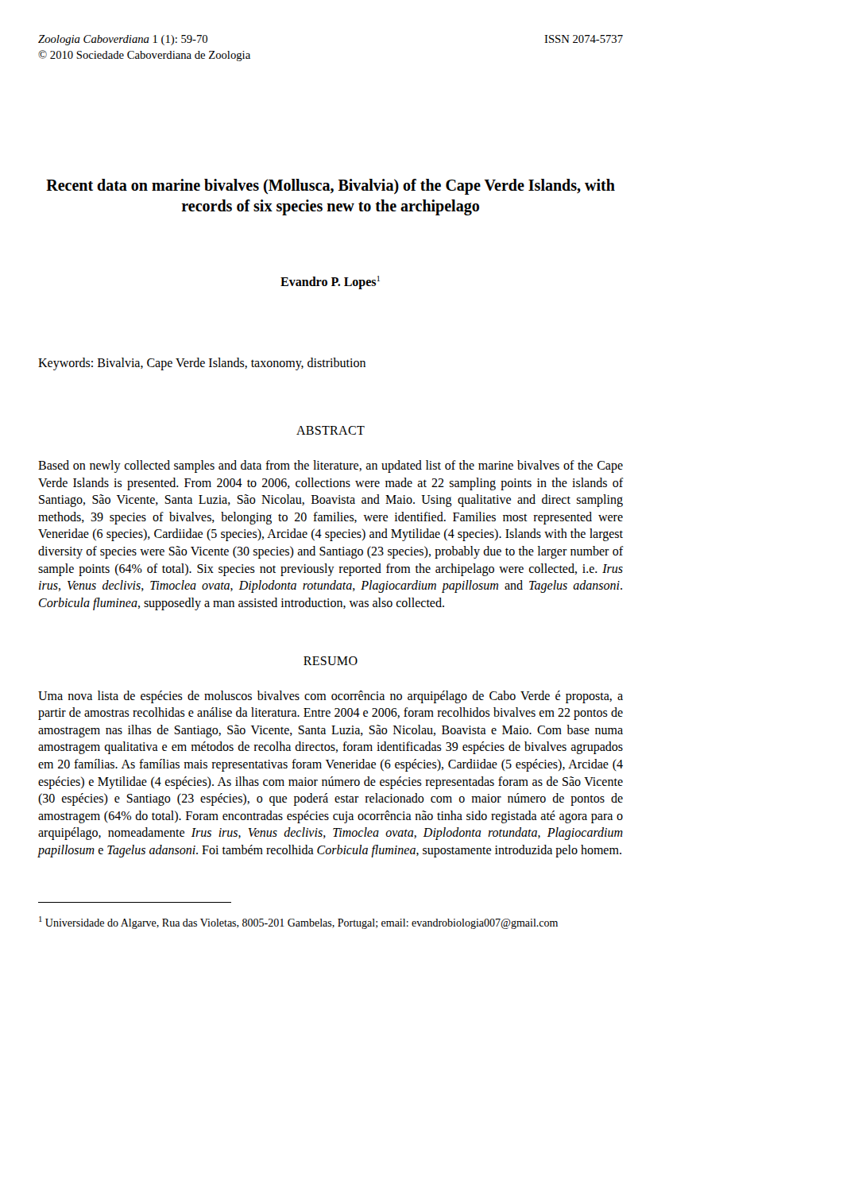Zoologia Caboverdiana 1 (1): 59-70
© 2010 Sociedade Caboverdiana de Zoologia
ISSN 2074-5737
Recent data on marine bivalves (Mollusca, Bivalvia) of the Cape Verde Islands, with records of six species new to the archipelago
Evandro P. Lopes1
Keywords: Bivalvia, Cape Verde Islands, taxonomy, distribution
ABSTRACT
Based on newly collected samples and data from the literature, an updated list of the marine bivalves of the Cape Verde Islands is presented. From 2004 to 2006, collections were made at 22 sampling points in the islands of Santiago, São Vicente, Santa Luzia, São Nicolau, Boavista and Maio. Using qualitative and direct sampling methods, 39 species of bivalves, belonging to 20 families, were identified. Families most represented were Veneridae (6 species), Cardiidae (5 species), Arcidae (4 species) and Mytilidae (4 species). Islands with the largest diversity of species were São Vicente (30 species) and Santiago (23 species), probably due to the larger number of sample points (64% of total). Six species not previously reported from the archipelago were collected, i.e. Irus irus, Venus declivis, Timoclea ovata, Diplodonta rotundata, Plagiocardium papillosum and Tagelus adansoni. Corbicula fluminea, supposedly a man assisted introduction, was also collected.
RESUMO
Uma nova lista de espécies de moluscos bivalves com ocorrência no arquipélago de Cabo Verde é proposta, a partir de amostras recolhidas e análise da literatura. Entre 2004 e 2006, foram recolhidos bivalves em 22 pontos de amostragem nas ilhas de Santiago, São Vicente, Santa Luzia, São Nicolau, Boavista e Maio. Com base numa amostragem qualitativa e em métodos de recolha directos, foram identificadas 39 espécies de bivalves agrupados em 20 famílias. As famílias mais representativas foram Veneridae (6 espécies), Cardiidae (5 espécies), Arcidae (4 espécies) e Mytilidae (4 espécies). As ilhas com maior número de espécies representadas foram as de São Vicente (30 espécies) e Santiago (23 espécies), o que poderá estar relacionado com o maior número de pontos de amostragem (64% do total). Foram encontradas espécies cuja ocorrência não tinha sido registada até agora para o arquipélago, nomeadamente Irus irus, Venus declivis, Timoclea ovata, Diplodonta rotundata, Plagiocardium papillosum e Tagelus adansoni. Foi também recolhida Corbicula fluminea, supostamente introduzida pelo homem.
1 Universidade do Algarve, Rua das Violetas, 8005-201 Gambelas, Portugal; email: evandrobiologia007@gmail.com